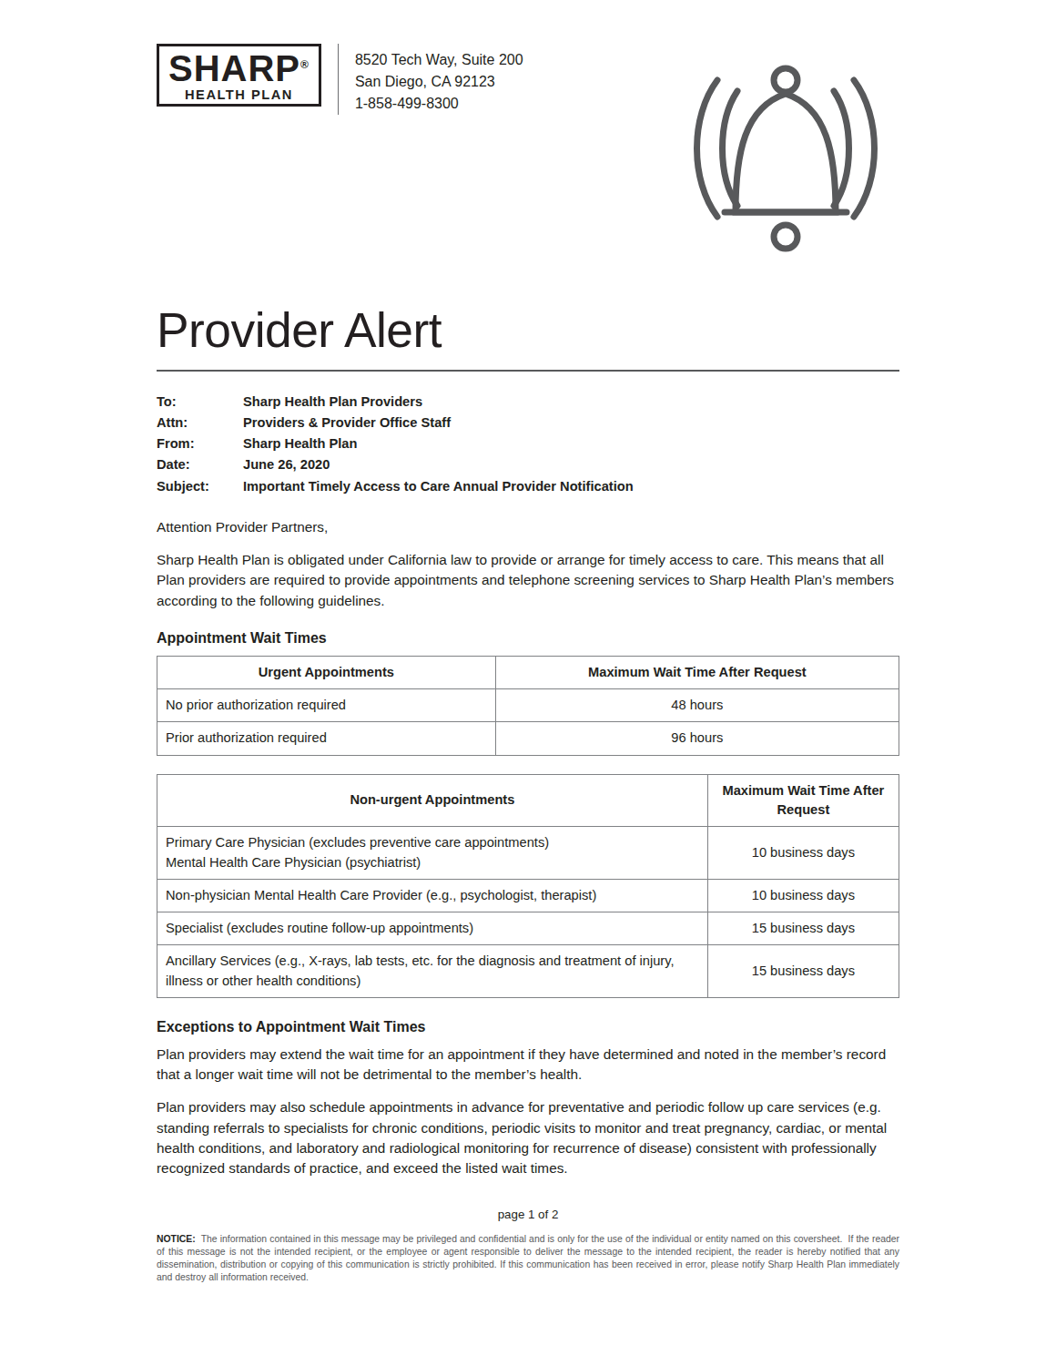SHARP®
HEALTH PLAN
8520 Tech Way, Suite 200
San Diego, CA 92123
1-858-499-8300
Provider Alert
| To: | Sharp Health Plan Providers |
| Attn: | Providers & Provider Office Staff |
| From: | Sharp Health Plan |
| Date: | June 26, 2020 |
| Subject: | Important Timely Access to Care Annual Provider Notification |
Attention Provider Partners,
Sharp Health Plan is obligated under California law to provide or arrange for timely access to care. This means that all Plan providers are required to provide appointments and telephone screening services to Sharp Health Plan’s members according to the following guidelines.
Appointment Wait Times
| Urgent Appointments | Maximum Wait Time After Request |
| --- | --- |
| No prior authorization required | 48 hours |
| Prior authorization required | 96 hours |
| Non-urgent Appointments | Maximum Wait Time After Request |
| --- | --- |
| Primary Care Physician (excludes preventive care appointments) Mental Health Care Physician (psychiatrist) | 10 business days |
| Non-physician Mental Health Care Provider (e.g., psychologist, therapist) | 10 business days |
| Specialist (excludes routine follow-up appointments) | 15 business days |
| Ancillary Services (e.g., X-rays, lab tests, etc. for the diagnosis and treatment of injury, illness or other health conditions) | 15 business days |
Exceptions to Appointment Wait Times
Plan providers may extend the wait time for an appointment if they have determined and noted in the member’s record that a longer wait time will not be detrimental to the member’s health.
Plan providers may also schedule appointments in advance for preventative and periodic follow up care services (e.g. standing referrals to specialists for chronic conditions, periodic visits to monitor and treat pregnancy, cardiac, or mental health conditions, and laboratory and radiological monitoring for recurrence of disease) consistent with professionally recognized standards of practice, and exceed the listed wait times.
page 1 of 2
NOTICE: The information contained in this message may be privileged and confidential and is only for the use of the individual or entity named on this coversheet. If the reader of this message is not the intended recipient, or the employee or agent responsible to deliver the message to the intended recipient, the reader is hereby notified that any dissemination, distribution or copying of this communication is strictly prohibited. If this communication has been received in error, please notify Sharp Health Plan immediately and destroy all information received.